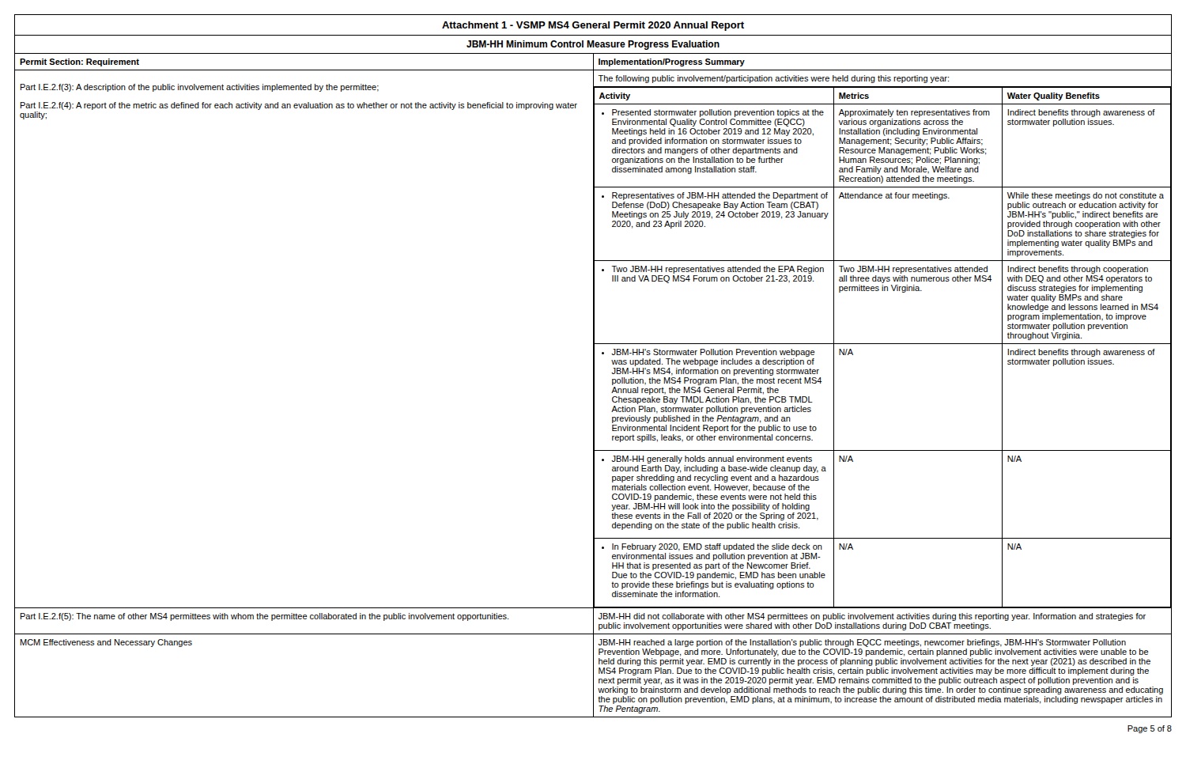| Attachment 1 - VSMP MS4 General Permit 2020 Annual Report |
| JBM-HH Minimum Control Measure Progress Evaluation |
| Permit Section: Requirement | Implementation/Progress Summary |
| Part I.E.2.f(3): A description of the public involvement activities implemented by the permittee; Part I.E.2.f(4): A report of the metric as defined for each activity and an evaluation as to whether or not the activity is beneficial to improving water quality; | The following public involvement/participation activities were held during this reporting year: |
| / Activity / Metrics / Water Quality Benefits / / --- / --- / --- / / Presented stormwater pollution prevention topics at the Environmental Quality Control Committee (EQCC) Meetings held in 16 October 2019 and 12 May 2020, and provided information on stormwater issues to directors and mangers of other departments and organizations on the Installation to be further disseminated among Installation staff. / Approximately ten representatives from various organizations across the Installation (including Environmental Management; Security; Public Affairs; Resource Management; Public Works; Human Resources; Police; Planning; and Family and Morale, Welfare and Recreation) attended the meetings. / Indirect benefits through awareness of stormwater pollution issues. / / Representatives of JBM-HH attended the Department of Defense (DoD) Chesapeake Bay Action Team (CBAT) Meetings on 25 July 2019, 24 October 2019, 23 January 2020, and 23 April 2020. / Attendance at four meetings. / While these meetings do not constitute a public outreach or education activity for JBM-HH's "public," indirect benefits are provided through cooperation with other DoD installations to share strategies for implementing water quality BMPs and improvements. / / Two JBM-HH representatives attended the EPA Region III and VA DEQ MS4 Forum on October 21-23, 2019. / Two JBM-HH representatives attended all three days with numerous other MS4 permittees in Virginia. / Indirect benefits through cooperation with DEQ and other MS4 operators to discuss strategies for implementing water quality BMPs and share knowledge and lessons learned in MS4 program implementation, to improve stormwater pollution prevention throughout Virginia. / / JBM-HH's Stormwater Pollution Prevention webpage was updated. The webpage includes a description of JBM-HH's MS4, information on preventing stormwater pollution, the MS4 Program Plan, the most recent MS4 Annual report, the MS4 General Permit, the Chesapeake Bay TMDL Action Plan, the PCB TMDL Action Plan, stormwater pollution prevention articles previously published in the Pentagram , and an Environmental Incident Report for the public to use to report spills, leaks, or other environmental concerns. / N/A / Indirect benefits through awareness of stormwater pollution issues. / / JBM-HH generally holds annual environment events around Earth Day, including a base-wide cleanup day, a paper shredding and recycling event and a hazardous materials collection event. However, because of the COVID-19 pandemic, these events were not held this year. JBM-HH will look into the possibility of holding these events in the Fall of 2020 or the Spring of 2021, depending on the state of the public health crisis. / N/A / N/A / / In February 2020, EMD staff updated the slide deck on environmental issues and pollution prevention at JBM-HH that is presented as part of the Newcomer Brief. Due to the COVID-19 pandemic, EMD has been unable to provide these briefings but is evaluating options to disseminate the information. / N/A / N/A / |
| Part I.E.2.f(5): The name of other MS4 permittees with whom the permittee collaborated in the public involvement opportunities. | JBM-HH did not collaborate with other MS4 permittees on public involvement activities during this reporting year. Information and strategies for public involvement opportunities were shared with other DoD installations during DoD CBAT meetings. |
| MCM Effectiveness and Necessary Changes | JBM-HH reached a large portion of the Installation's public through EQCC meetings, newcomer briefings, JBM-HH's Stormwater Pollution Prevention Webpage, and more. Unfortunately, due to the COVID-19 pandemic, certain planned public involvement activities were unable to be held during this permit year. EMD is currently in the process of planning public involvement activities for the next year (2021) as described in the MS4 Program Plan. Due to the COVID-19 public health crisis, certain public involvement activities may be more difficult to implement during the next permit year, as it was in the 2019-2020 permit year. EMD remains committed to the public outreach aspect of pollution prevention and is working to brainstorm and develop additional methods to reach the public during this time. In order to continue spreading awareness and educating the public on pollution prevention, EMD plans, at a minimum, to increase the amount of distributed media materials, including newspaper articles in The Pentagram . |
Page 5 of 8